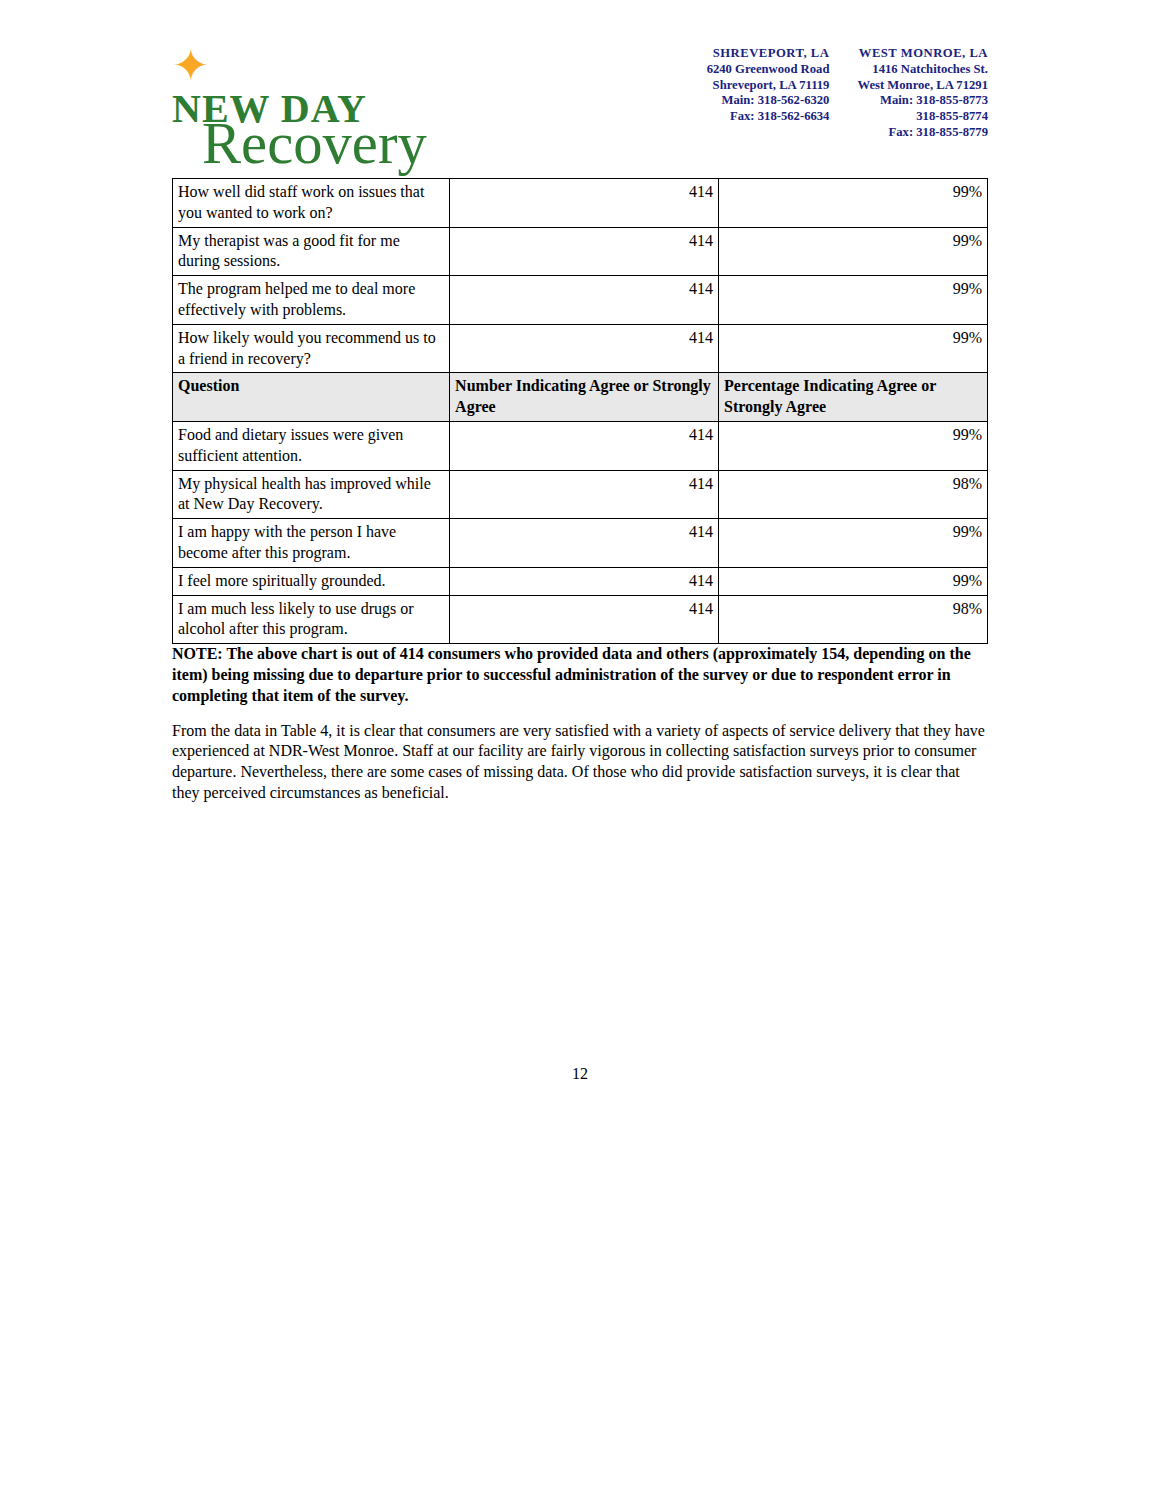✦NEW DAY Recovery
SHREVEPORT, LA
6240 Greenwood Road
Shreveport, LA 71119
Main: 318-562-6320
Fax: 318-562-6634
WEST MONROE, LA
1416 Natchitoches St.
West Monroe, LA 71291
Main: 318-855-8773
318-855-8774
Fax: 318-855-8779
| How well did staff work on issues that you wanted to work on? | 414 | 99% |
| My therapist was a good fit for me during sessions. | 414 | 99% |
| The program helped me to deal more effectively with problems. | 414 | 99% |
| How likely would you recommend us to a friend in recovery? | 414 | 99% |
| Question | Number Indicating Agree or Strongly Agree | Percentage Indicating Agree or Strongly Agree |
| Food and dietary issues were given sufficient attention. | 414 | 99% |
| My physical health has improved while at New Day Recovery. | 414 | 98% |
| I am happy with the person I have become after this program. | 414 | 99% |
| I feel more spiritually grounded. | 414 | 99% |
| I am much less likely to use drugs or alcohol after this program. | 414 | 98% |
NOTE: The above chart is out of 414 consumers who provided data and others (approximately 154, depending on the item) being missing due to departure prior to successful administration of the survey or due to respondent error in completing that item of the survey.
From the data in Table 4, it is clear that consumers are very satisfied with a variety of aspects of service delivery that they have experienced at NDR-West Monroe. Staff at our facility are fairly vigorous in collecting satisfaction surveys prior to consumer departure. Nevertheless, there are some cases of missing data. Of those who did provide satisfaction surveys, it is clear that they perceived circumstances as beneficial.
12